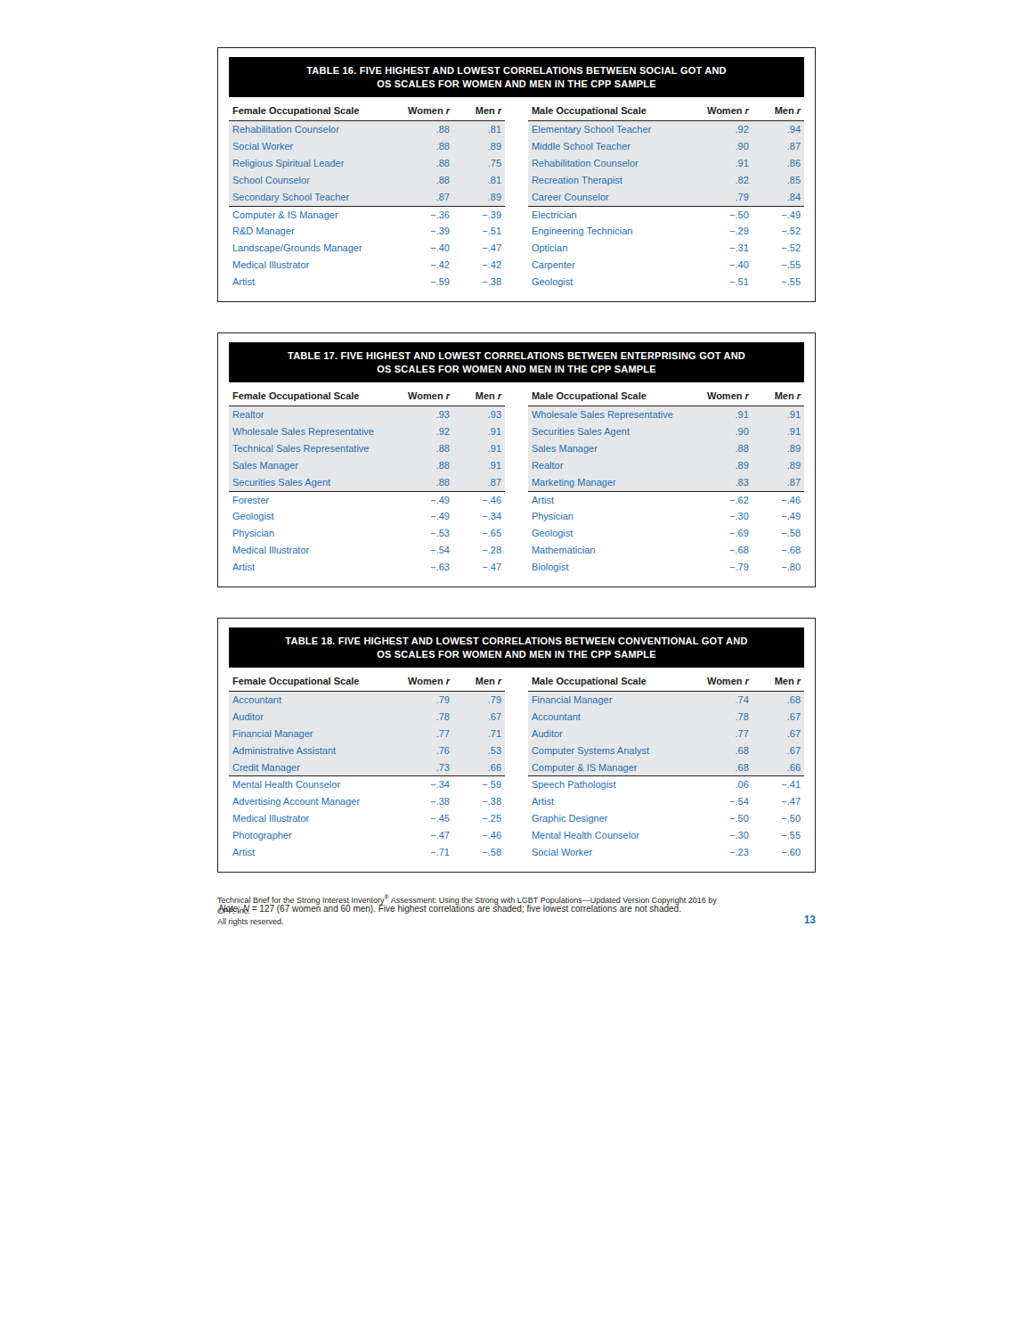Table 16. Five Highest and Lowest Correlations Between Social GOT and
OS Scales for Women and Men in the CPP Sample
| Female Occupational Scale | Women r | Men r | | Male Occupational Scale | Women r | Men r |
| --- | --- | --- | --- | --- | --- | --- |
| Rehabilitation Counselor | .88 | .81 | | Elementary School Teacher | .92 | .94 |
| Social Worker | .88 | .89 | | Middle School Teacher | .90 | .87 |
| Religious Spiritual Leader | .88 | .75 | | Rehabilitation Counselor | .91 | .86 |
| School Counselor | .88 | .81 | | Recreation Therapist | .82 | .85 |
| Secondary School Teacher | .87 | .89 | | Career Counselor | .79 | .84 |
| Computer & IS Manager | −.36 | −.39 | | Electrician | −.50 | −.49 |
| R&D Manager | −.39 | −.51 | | Engineering Technician | −.29 | −.52 |
| Landscape/Grounds Manager | −.40 | −.47 | | Optician | −.31 | −.52 |
| Medical Illustrator | −.42 | −.42 | | Carpenter | −.40 | −.55 |
| Artist | −.59 | −.38 | | Geologist | −.51 | −.55 |
Table 17. Five Highest and Lowest Correlations Between Enterprising GOT and
OS Scales for Women and Men in the CPP Sample
| Female Occupational Scale | Women r | Men r | | Male Occupational Scale | Women r | Men r |
| --- | --- | --- | --- | --- | --- | --- |
| Realtor | .93 | .93 | | Wholesale Sales Representative | .91 | .91 |
| Wholesale Sales Representative | .92 | .91 | | Securities Sales Agent | .90 | .91 |
| Technical Sales Representative | .88 | .91 | | Sales Manager | .88 | .89 |
| Sales Manager | .88 | .91 | | Realtor | .89 | .89 |
| Securities Sales Agent | .88 | .87 | | Marketing Manager | .83 | .87 |
| Forester | −.49 | −.46 | | Artist | −.62 | −.46 |
| Geologist | −.49 | −.34 | | Physician | −.30 | −.49 |
| Physician | −.53 | −.65 | | Geologist | −.69 | −.58 |
| Medical Illustrator | −.54 | −.28 | | Mathematician | −.68 | −.68 |
| Artist | −.63 | −.47 | | Biologist | −.79 | −.80 |
Table 18. Five Highest and Lowest Correlations Between Conventional GOT and
OS Scales for Women and Men in the CPP Sample
| Female Occupational Scale | Women r | Men r | | Male Occupational Scale | Women r | Men r |
| --- | --- | --- | --- | --- | --- | --- |
| Accountant | .79 | .79 | | Financial Manager | .74 | .68 |
| Auditor | .78 | .67 | | Accountant | .78 | .67 |
| Financial Manager | .77 | .71 | | Auditor | .77 | .67 |
| Administrative Assistant | .76 | .53 | | Computer Systems Analyst | .68 | .67 |
| Credit Manager | .73 | .66 | | Computer & IS Manager | .68 | .66 |
| Mental Health Counselor | −.34 | −.59 | | Speech Pathologist | .06 | −.41 |
| Advertising Account Manager | −.38 | −.38 | | Artist | −.54 | −.47 |
| Medical Illustrator | −.45 | −.25 | | Graphic Designer | −.50 | −.50 |
| Photographer | −.47 | −.46 | | Mental Health Counselor | −.30 | −.55 |
| Artist | −.71 | −.58 | | Social Worker | −.23 | −.60 |
Note: N = 127 (67 women and 60 men). Five highest correlations are shaded; five lowest correlations are not shaded.
Technical Brief for the Strong Interest Inventory® Assessment: Using the Strong with LGBT Populations—Updated Version Copyright 2016 by CPP, Inc.
All rights reserved.
13